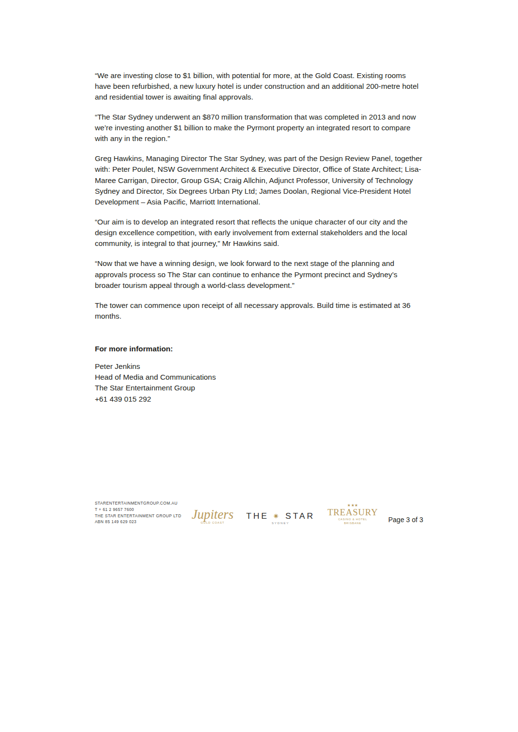“We are investing close to $1 billion, with potential for more, at the Gold Coast. Existing rooms have been refurbished, a new luxury hotel is under construction and an additional 200-metre hotel and residential tower is awaiting final approvals.
“The Star Sydney underwent an $870 million transformation that was completed in 2013 and now we’re investing another $1 billion to make the Pyrmont property an integrated resort to compare with any in the region.”
Greg Hawkins, Managing Director The Star Sydney, was part of the Design Review Panel, together with: Peter Poulet, NSW Government Architect & Executive Director, Office of State Architect; Lisa-Maree Carrigan, Director, Group GSA; Craig Allchin, Adjunct Professor, University of Technology Sydney and Director, Six Degrees Urban Pty Ltd; James Doolan, Regional Vice-President Hotel Development – Asia Pacific, Marriott International.
“Our aim is to develop an integrated resort that reflects the unique character of our city and the design excellence competition, with early involvement from external stakeholders and the local community, is integral to that journey,” Mr Hawkins said.
“Now that we have a winning design, we look forward to the next stage of the planning and approvals process so The Star can continue to enhance the Pyrmont precinct and Sydney’s broader tourism appeal through a world-class development.”
The tower can commence upon receipt of all necessary approvals. Build time is estimated at 36 months.
For more information:
Peter Jenkins Head of Media and Communications The Star Entertainment Group +61 439 015 292
STARENTERTAINMENTGROUP.COM.AU
T + 61 2 9657 7600
THE STAR ENTERTAINMENT GROUP LTD
ABN 85 149 629 023
Jupiters GOLD COAST
THE ✷ STAR SYDNEY
★★★ TREASURY CASINO & HOTEL BRISBANE
Page 3 of 3